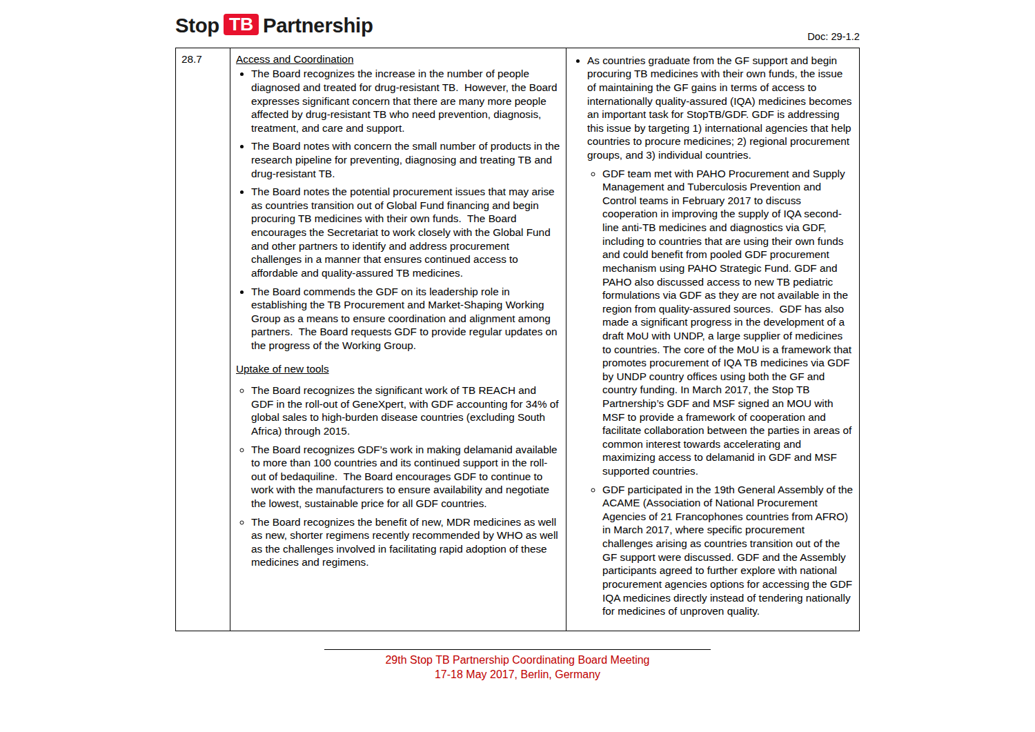Stop TB Partnership
Doc: 29-1.2
| 28.7 | Access and Coordination The Board recognizes the increase in the number of people diagnosed and treated for drug-resistant TB. However, the Board expresses significant concern that there are many more people affected by drug-resistant TB who need prevention, diagnosis, treatment, and care and support. The Board notes with concern the small number of products in the research pipeline for preventing, diagnosing and treating TB and drug-resistant TB. The Board notes the potential procurement issues that may arise as countries transition out of Global Fund financing and begin procuring TB medicines with their own funds. The Board encourages the Secretariat to work closely with the Global Fund and other partners to identify and address procurement challenges in a manner that ensures continued access to affordable and quality-assured TB medicines. The Board commends the GDF on its leadership role in establishing the TB Procurement and Market-Shaping Working Group as a means to ensure coordination and alignment among partners. The Board requests GDF to provide regular updates on the progress of the Working Group. Uptake of new tools The Board recognizes the significant work of TB REACH and GDF in the roll-out of GeneXpert, with GDF accounting for 34% of global sales to high-burden disease countries (excluding South Africa) through 2015. The Board recognizes GDF’s work in making delamanid available to more than 100 countries and its continued support in the roll-out of bedaquiline. The Board encourages GDF to continue to work with the manufacturers to ensure availability and negotiate the lowest, sustainable price for all GDF countries. The Board recognizes the benefit of new, MDR medicines as well as new, shorter regimens recently recommended by WHO as well as the challenges involved in facilitating rapid adoption of these medicines and regimens. | As countries graduate from the GF support and begin procuring TB medicines with their own funds, the issue of maintaining the GF gains in terms of access to internationally quality-assured (IQA) medicines becomes an important task for StopTB/GDF. GDF is addressing this issue by targeting 1) international agencies that help countries to procure medicines; 2) regional procurement groups, and 3) individual countries. GDF team met with PAHO Procurement and Supply Management and Tuberculosis Prevention and Control teams in February 2017 to discuss cooperation in improving the supply of IQA second-line anti-TB medicines and diagnostics via GDF, including to countries that are using their own funds and could benefit from pooled GDF procurement mechanism using PAHO Strategic Fund. GDF and PAHO also discussed access to new TB pediatric formulations via GDF as they are not available in the region from quality-assured sources. GDF has also made a significant progress in the development of a draft MoU with UNDP, a large supplier of medicines to countries. The core of the MoU is a framework that promotes procurement of IQA TB medicines via GDF by UNDP country offices using both the GF and country funding. In March 2017, the Stop TB Partnership’s GDF and MSF signed an MOU with MSF to provide a framework of cooperation and facilitate collaboration between the parties in areas of common interest towards accelerating and maximizing access to delamanid in GDF and MSF supported countries. GDF participated in the 19th General Assembly of the ACAME (Association of National Procurement Agencies of 21 Francophones countries from AFRO) in March 2017, where specific procurement challenges arising as countries transition out of the GF support were discussed. GDF and the Assembly participants agreed to further explore with national procurement agencies options for accessing the GDF IQA medicines directly instead of tendering nationally for medicines of unproven quality. |
29th Stop TB Partnership Coordinating Board Meeting
17-18 May 2017, Berlin, Germany